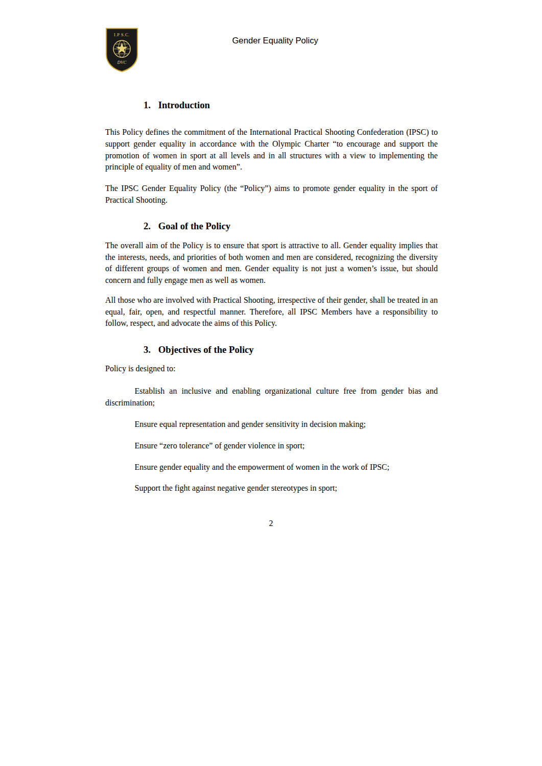I.P S.C. DVC
Gender Equality Policy
1. Introduction
This Policy defines the commitment of the International Practical Shooting Confederation (IPSC) to support gender equality in accordance with the Olympic Charter “to encourage and support the promotion of women in sport at all levels and in all structures with a view to implementing the principle of equality of men and women”.
The IPSC Gender Equality Policy (the “Policy”) aims to promote gender equality in the sport of Practical Shooting.
2. Goal of the Policy
The overall aim of the Policy is to ensure that sport is attractive to all. Gender equality implies that the interests, needs, and priorities of both women and men are considered, recognizing the diversity of different groups of women and men. Gender equality is not just a women’s issue, but should concern and fully engage men as well as women.
All those who are involved with Practical Shooting, irrespective of their gender, shall be treated in an equal, fair, open, and respectful manner. Therefore, all IPSC Members have a responsibility to follow, respect, and advocate the aims of this Policy.
3. Objectives of the Policy
Policy is designed to:
Establish an inclusive and enabling organizational culture free from gender bias and discrimination;
Ensure equal representation and gender sensitivity in decision making;
Ensure “zero tolerance” of gender violence in sport;
Ensure gender equality and the empowerment of women in the work of IPSC;
Support the fight against negative gender stereotypes in sport;
2